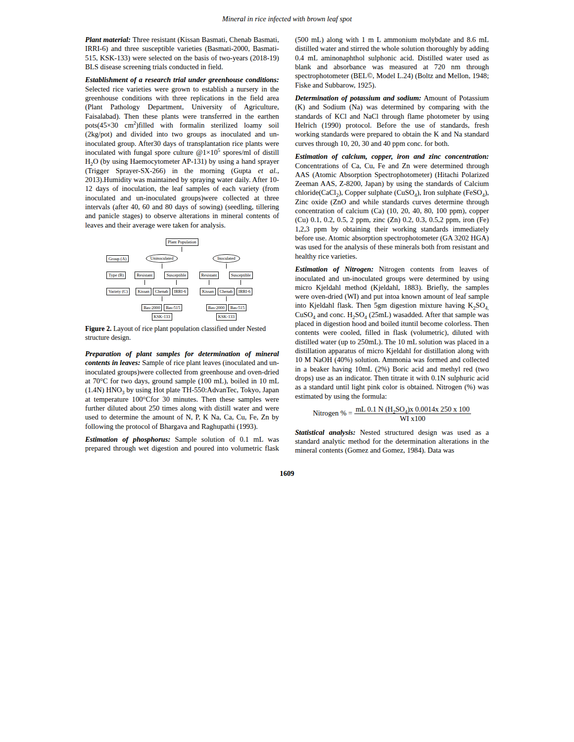Mineral in rice infected with brown leaf spot
Plant material: Three resistant (Kissan Basmati, Chenab Basmati, IRRI-6) and three susceptible varieties (Basmati-2000, Basmati-515, KSK-133) were selected on the basis of two-years (2018-19) BLS disease screening trials conducted in field.
Establishment of a research trial under greenhouse conditions: Selected rice varieties were grown to establish a nursery in the greenhouse conditions with three replications in the field area (Plant Pathology Department, University of Agriculture, Faisalabad). Then these plants were transferred in the earthen pots(45×30 cm2)filled with formalin sterilized loamy soil (2kg/pot) and divided into two groups as inoculated and un-inoculated group. After30 days of transplantation rice plants were inoculated with fungal spore culture @1×105 spores/ml of distill H2O (by using Haemocytometer AP-131) by using a hand sprayer (Trigger Sprayer-SX-266) in the morning (Gupta et al., 2013).Humidity was maintained by spraying water daily. After 10-12 days of inoculation, the leaf samples of each variety (from inoculated and un-inoculated groups)were collected at three intervals (after 40, 60 and 80 days of sowing) (seedling, tillering and panicle stages) to observe alterations in mineral contents of leaves and their average were taken for analysis.
| Plant Population |
| Group (A) | Uninoculated | | Inoculated |
| Type (B) | Resistant | Susceptible | | Resistant | Susceptible |
| Variety (C) | Kissan Chenab IRRI-6 | | Kissan Chenab IRRI-6 |
| | Bas-2000 Bas-515 KSK-133 | | Bas-2000 Bas-515 KSK-133 |
Figure 2. Layout of rice plant population classified under Nested structure design.
Preparation of plant samples for determination of mineral contents in leaves: Sample of rice plant leaves (inoculated and un-inoculated groups)were collected from greenhouse and oven-dried at 70°C for two days, ground sample (100 mL), boiled in 10 mL (1.4N) HNO3 by using Hot plate TH-550:AdvanTec, Tokyo, Japan at temperature 100°Cfor 30 minutes. Then these samples were further diluted about 250 times along with distill water and were used to determine the amount of N, P, K Na, Ca, Cu, Fe, Zn by following the protocol of Bhargava and Raghupathi (1993).
Estimation of phosphorus: Sample solution of 0.1 mL was prepared through wet digestion and poured into volumetric flask (500 mL) along with 1 m L ammonium molybdate and 8.6 mL distilled water and stirred the whole solution thoroughly by adding 0.4 mL aminonaphthol sulphonic acid. Distilled water used as blank and absorbance was measured at 720 nm through spectrophotometer (BEL©, Model L.24) (Boltz and Mellon, 1948; Fiske and Subbarow, 1925).
Determination of potassium and sodium: Amount of Potassium (K) and Sodium (Na) was determined by comparing with the standards of KCl and NaCl through flame photometer by using Helrich (1990) protocol. Before the use of standards, fresh working standards were prepared to obtain the K and Na standard curves through 10, 20, 30 and 40 ppm conc. for both.
Estimation of calcium, copper, iron and zinc concentration: Concentrations of Ca, Cu, Fe and Zn were determined through AAS (Atomic Absorption Spectrophotometer) (Hitachi Polarized Zeeman AAS, Z-8200, Japan) by using the standards of Calcium chloride(CaCl2), Copper sulphate (CuSO4), Iron sulphate (FeSO4), Zinc oxide (ZnO and while standards curves determine through concentration of calcium (Ca) (10, 20, 40, 80, 100 ppm), copper (Cu) 0.1, 0.2, 0.5, 2 ppm, zinc (Zn) 0.2, 0.3, 0.5,2 ppm, iron (Fe) 1,2,3 ppm by obtaining their working standards immediately before use. Atomic absorption spectrophotometer (GA 3202 HGA) was used for the analysis of these minerals both from resistant and healthy rice varieties.
Estimation of Nitrogen: Nitrogen contents from leaves of inoculated and un-inoculated groups were determined by using micro Kjeldahl method (Kjeldahl, 1883). Briefly, the samples were oven-dried (WI) and put intoa known amount of leaf sample into Kjeldahl flask. Then 5gm digestion mixture having K2SO4, CuSO4 and conc. H2SO4 (25mL) wasadded. After that sample was placed in digestion hood and boiled ituntil become colorless. Then contents were cooled, filled in flask (volumetric), diluted with distilled water (up to 250mL). The 10 mL solution was placed in a distillation apparatus of micro Kjeldahl for distillation along with 10 M NaOH (40%) solution. Ammonia was formed and collected in a beaker having 10mL (2%) Boric acid and methyl red (two drops) use as an indicator. Then titrate it with 0.1N sulphuric acid as a standard until light pink color is obtained. Nitrogen (%) was estimated by using the formula:
Nitrogen % = mL 0.1 N (H2SO4)x 0.0014x 250 x 100 WI x100
Statistical analysis: Nested structured design was used as a standard analytic method for the determination alterations in the mineral contents (Gomez and Gomez, 1984). Data was
1609